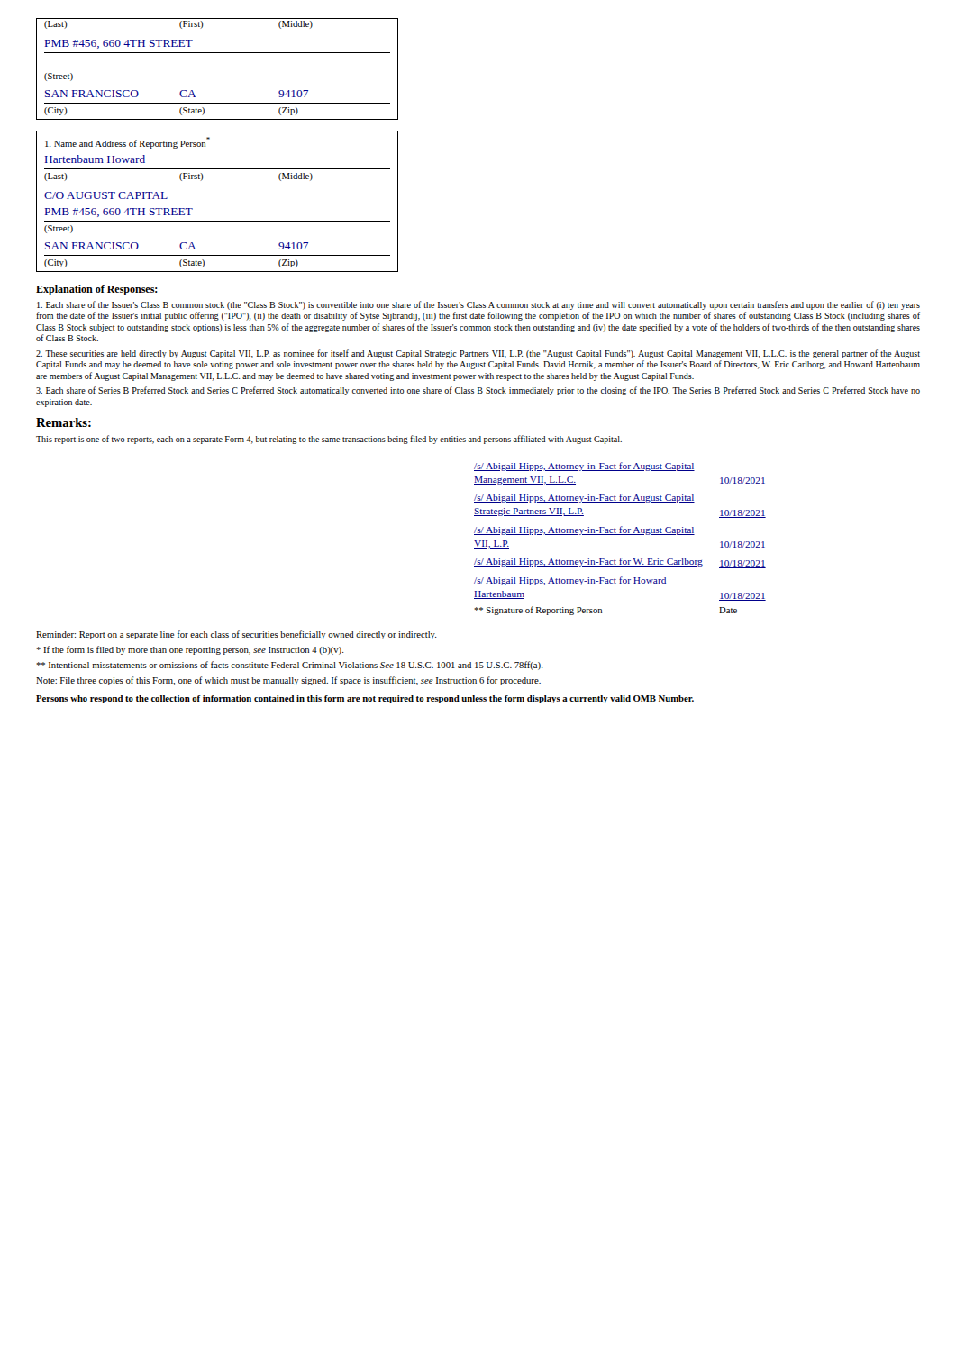(Last) (First) (Middle)
PMB #456, 660 4TH STREET
(Street)
SAN FRANCISCO CA 94107
(City) (State) (Zip)
1. Name and Address of Reporting Person*
Hartenbaum Howard
(Last) (First) (Middle)
C/O AUGUST CAPITAL
PMB #456, 660 4TH STREET
(Street)
SAN FRANCISCO CA 94107
(City) (State) (Zip)
Explanation of Responses:
1. Each share of the Issuer's Class B common stock (the "Class B Stock") is convertible into one share of the Issuer's Class A common stock at any time and will convert automatically upon certain transfers and upon the earlier of (i) ten years from the date of the Issuer's initial public offering ("IPO"), (ii) the death or disability of Sytse Sijbrandij, (iii) the first date following the completion of the IPO on which the number of shares of outstanding Class B Stock (including shares of Class B Stock subject to outstanding stock options) is less than 5% of the aggregate number of shares of the Issuer's common stock then outstanding and (iv) the date specified by a vote of the holders of two-thirds of the then outstanding shares of Class B Stock.
2. These securities are held directly by August Capital VII, L.P. as nominee for itself and August Capital Strategic Partners VII, L.P. (the "August Capital Funds"). August Capital Management VII, L.L.C. is the general partner of the August Capital Funds and may be deemed to have sole voting power and sole investment power over the shares held by the August Capital Funds. David Hornik, a member of the Issuer's Board of Directors, W. Eric Carlborg, and Howard Hartenbaum are members of August Capital Management VII, L.L.C. and may be deemed to have shared voting and investment power with respect to the shares held by the August Capital Funds.
3. Each share of Series B Preferred Stock and Series C Preferred Stock automatically converted into one share of Class B Stock immediately prior to the closing of the IPO. The Series B Preferred Stock and Series C Preferred Stock have no expiration date.
Remarks:
This report is one of two reports, each on a separate Form 4, but relating to the same transactions being filed by entities and persons affiliated with August Capital.
| /s/ Abigail Hipps, Attorney-in-Fact for August Capital Management VII, L.L.C. | 10/18/2021 |
| /s/ Abigail Hipps, Attorney-in-Fact for August Capital Strategic Partners VII, L.P. | 10/18/2021 |
| /s/ Abigail Hipps, Attorney-in-Fact for August Capital VII, L.P. | 10/18/2021 |
| /s/ Abigail Hipps, Attorney-in-Fact for W. Eric Carlborg | 10/18/2021 |
| /s/ Abigail Hipps, Attorney-in-Fact for Howard Hartenbaum | 10/18/2021 |
| ** Signature of Reporting Person | Date |
Reminder: Report on a separate line for each class of securities beneficially owned directly or indirectly.
* If the form is filed by more than one reporting person, see Instruction 4 (b)(v).
** Intentional misstatements or omissions of facts constitute Federal Criminal Violations See 18 U.S.C. 1001 and 15 U.S.C. 78ff(a).
Note: File three copies of this Form, one of which must be manually signed. If space is insufficient, see Instruction 6 for procedure.
Persons who respond to the collection of information contained in this form are not required to respond unless the form displays a currently valid OMB Number.